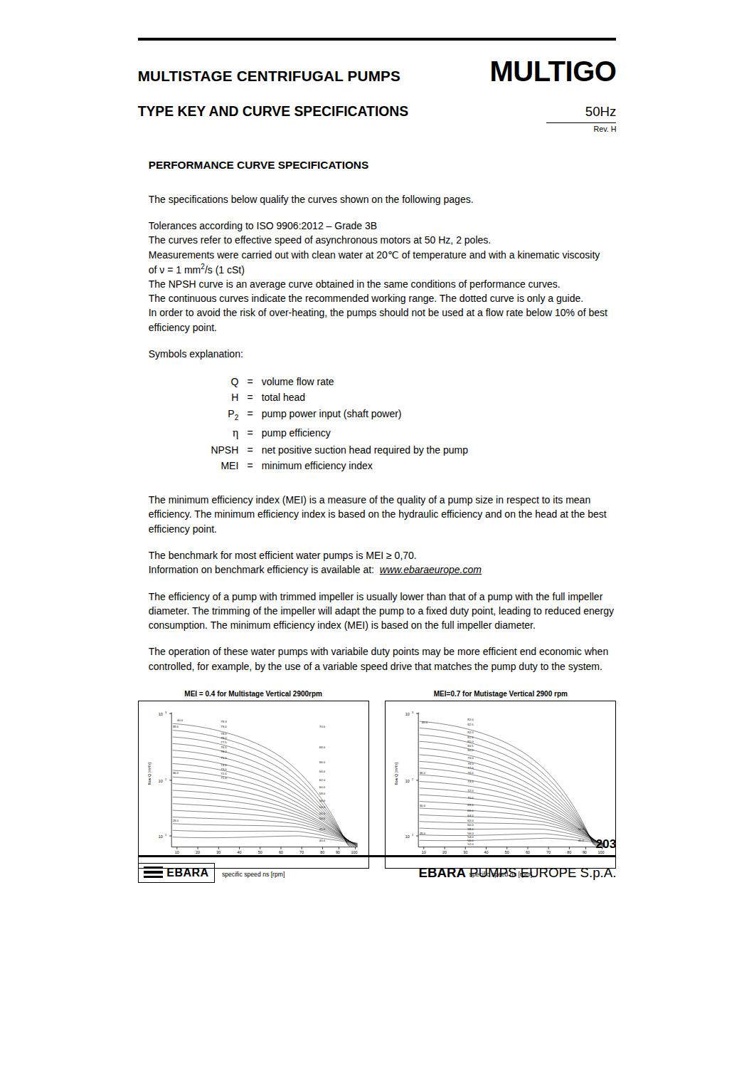MULTISTAGE CENTRIFUGAL PUMPS
MULTIGO
TYPE KEY AND CURVE SPECIFICATIONS
50Hz
Rev. H
PERFORMANCE CURVE SPECIFICATIONS
The specifications below qualify the curves shown on the following pages.
Tolerances according to ISO 9906:2012 – Grade 3B
The curves refer to effective speed of asynchronous motors at 50 Hz, 2 poles.
Measurements were carried out with clean water at 20℃ of temperature and with a kinematic viscosity
of ν = 1 mm2/s (1 cSt)
The NPSH curve is an average curve obtained in the same conditions of performance curves.
The continuous curves indicate the recommended working range. The dotted curve is only a guide.
In order to avoid the risk of over-heating, the pumps should not be used at a flow rate below 10% of best
efficiency point.
Symbols explanation:
| Q | = | volume flow rate |
| H | = | total head |
| P 2 | = | pump power input (shaft power) |
| η | = | pump efficiency |
| NPSH | = | net positive suction head required by the pump |
| MEI | = | minimum efficiency index |
The minimum efficiency index (MEI) is a measure of the quality of a pump size in respect to its mean efficiency. The minimum efficiency index is based on the hydraulic efficiency and on the head at the best efficiency point.
The benchmark for most efficient water pumps is MEI ≥ 0,70.
Information on benchmark efficiency is available at: www.ebaraeurope.com
The efficiency of a pump with trimmed impeller is usually lower than that of a pump with the full impeller diameter. The trimming of the impeller will adapt the pump to a fixed duty point, leading to reduced energy consumption. The minimum efficiency index (MEI) is based on the full impeller diameter.
The operation of these water pumps with variabile duty points may be more efficient end economic when controlled, for example, by the use of a variable speed drive that matches the pump duty to the system.
MEI = 0.4 for Multistage Vertical 2900rpm
103 102 101 flow Q [m³/h] 10 20 30 40 50 60 70 80 90 100 78.3 79.0 78.0 78.0 77.5 76.5 76.0 75.0 74.0 73.0 72.0 71.0 40.0 38.0 36.0 28.0 70.0 68.0 66.0 64.0 62.0 60.0 58.0 56.0 54.0 52.0 50.0 45.0 40.0
specific speed ns [rpm]
MEI=0.7 for Mutistage Vertical 2900 rpm
103 102 101 flow Q [m³/h] 10 20 30 40 50 60 70 80 90 100 82.0 82.5 82.0 81.5 81.0 80.5 80.0 79.0 78.0 77.0 76.0 74.0 72.0 70.0 69.0 66.0 64.0 62.0 60.0 58.0 56.0 54.0 56.0 52.0 40.0 36.0 30.0 28.0 50.0 45.0
specific speed ns [rpm]
203
EBARA
EBARA PUMPS EUROPE S.p.A.